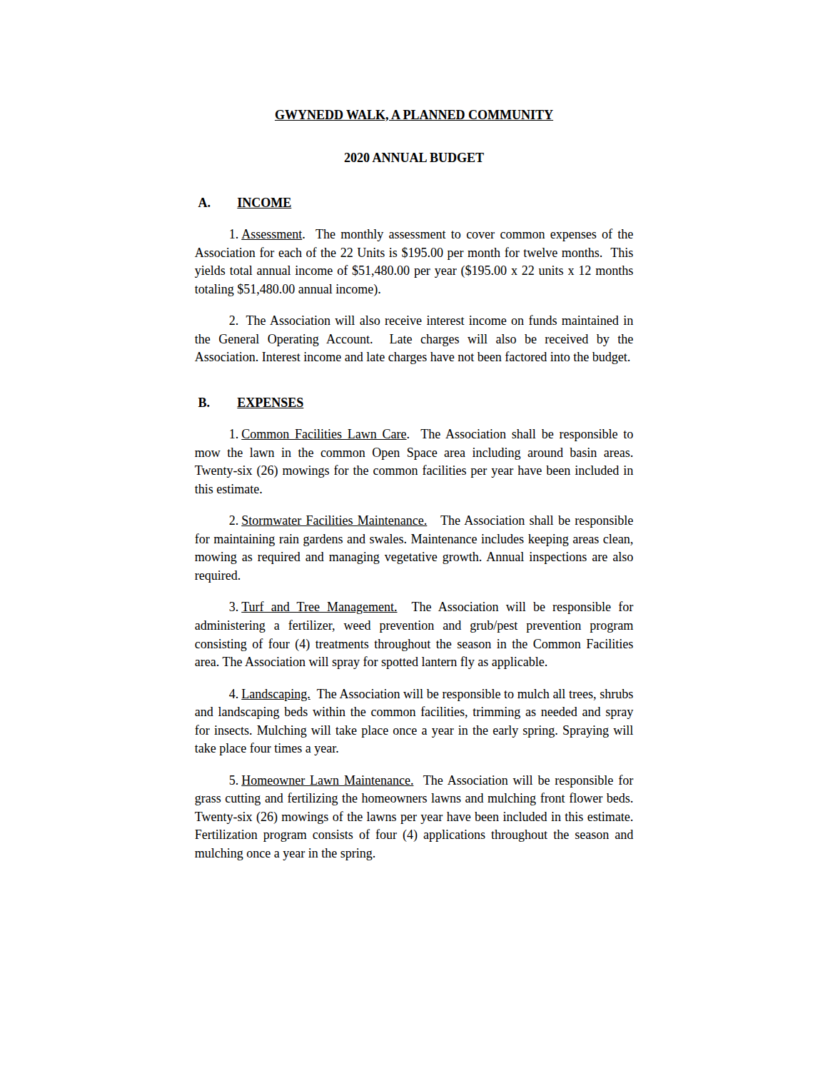GWYNEDD WALK, A PLANNED COMMUNITY
2020 ANNUAL BUDGET
A. INCOME
1. Assessment. The monthly assessment to cover common expenses of the Association for each of the 22 Units is $195.00 per month for twelve months. This yields total annual income of $51,480.00 per year ($195.00 x 22 units x 12 months totaling $51,480.00 annual income).
2. The Association will also receive interest income on funds maintained in the General Operating Account. Late charges will also be received by the Association. Interest income and late charges have not been factored into the budget.
B. EXPENSES
1. Common Facilities Lawn Care. The Association shall be responsible to mow the lawn in the common Open Space area including around basin areas. Twenty-six (26) mowings for the common facilities per year have been included in this estimate.
2. Stormwater Facilities Maintenance. The Association shall be responsible for maintaining rain gardens and swales. Maintenance includes keeping areas clean, mowing as required and managing vegetative growth. Annual inspections are also required.
3. Turf and Tree Management. The Association will be responsible for administering a fertilizer, weed prevention and grub/pest prevention program consisting of four (4) treatments throughout the season in the Common Facilities area. The Association will spray for spotted lantern fly as applicable.
4. Landscaping. The Association will be responsible to mulch all trees, shrubs and landscaping beds within the common facilities, trimming as needed and spray for insects. Mulching will take place once a year in the early spring. Spraying will take place four times a year.
5. Homeowner Lawn Maintenance. The Association will be responsible for grass cutting and fertilizing the homeowners lawns and mulching front flower beds. Twenty-six (26) mowings of the lawns per year have been included in this estimate. Fertilization program consists of four (4) applications throughout the season and mulching once a year in the spring.